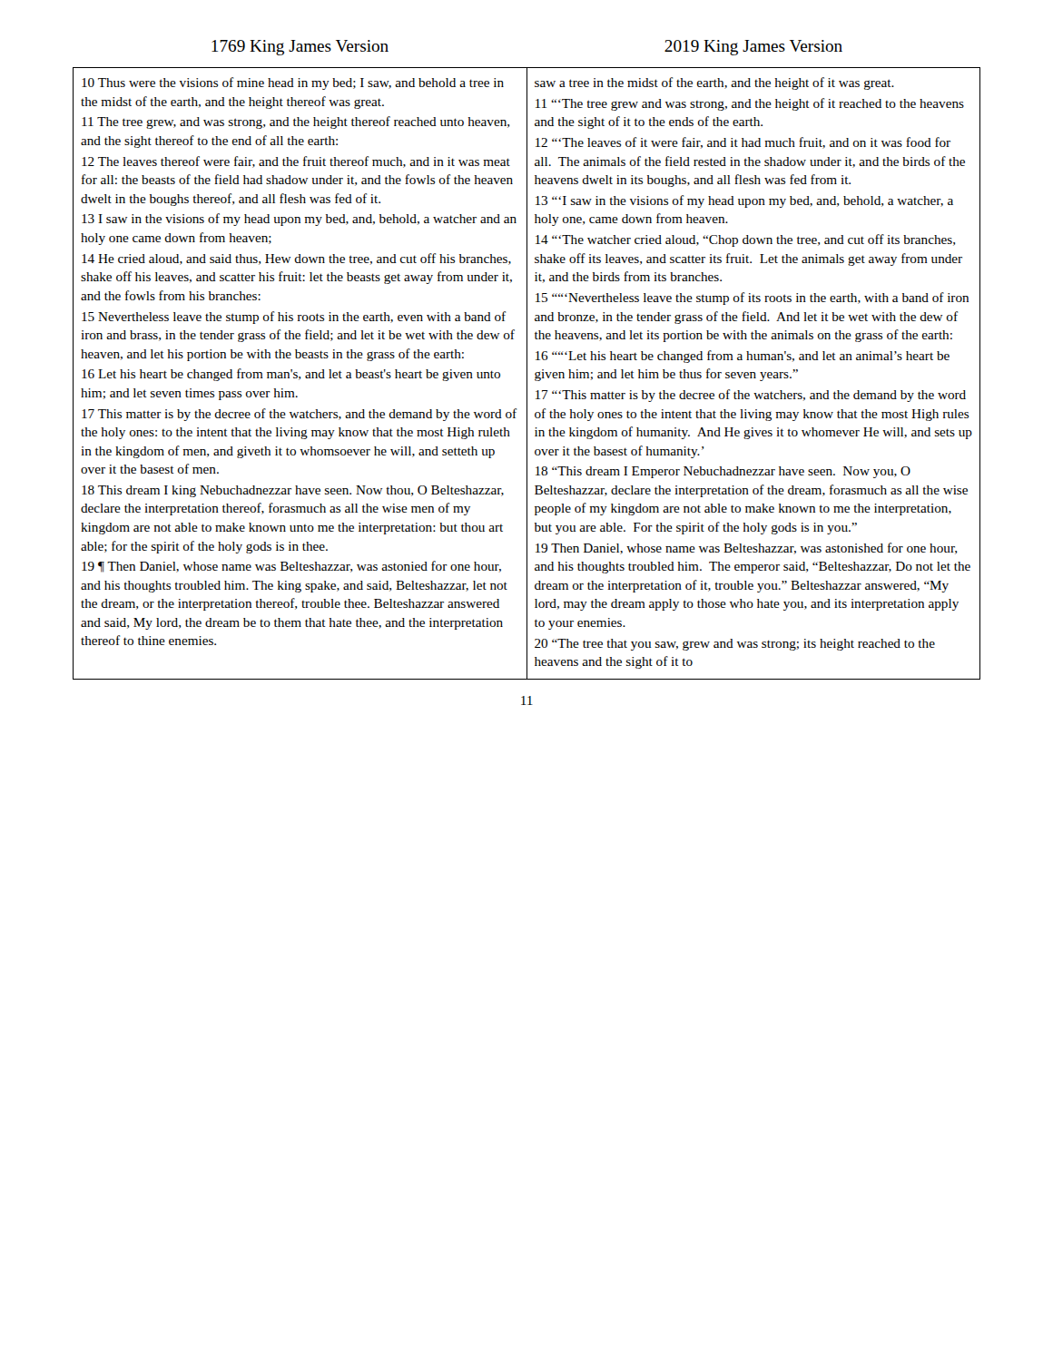1769 King James Version
2019 King James Version
| 10 Thus were the visions of mine head in my bed; I saw, and behold a tree in the midst of the earth, and the height thereof was great. 11 The tree grew, and was strong, and the height thereof reached unto heaven, and the sight thereof to the end of all the earth: 12 The leaves thereof were fair, and the fruit thereof much, and in it was meat for all: the beasts of the field had shadow under it, and the fowls of the heaven dwelt in the boughs thereof, and all flesh was fed of it. 13 I saw in the visions of my head upon my bed, and, behold, a watcher and an holy one came down from heaven; 14 He cried aloud, and said thus, Hew down the tree, and cut off his branches, shake off his leaves, and scatter his fruit: let the beasts get away from under it, and the fowls from his branches: 15 Nevertheless leave the stump of his roots in the earth, even with a band of iron and brass, in the tender grass of the field; and let it be wet with the dew of heaven, and let his portion be with the beasts in the grass of the earth: 16 Let his heart be changed from man's, and let a beast's heart be given unto him; and let seven times pass over him. 17 This matter is by the decree of the watchers, and the demand by the word of the holy ones: to the intent that the living may know that the most High ruleth in the kingdom of men, and giveth it to whomsoever he will, and setteth up over it the basest of men. 18 This dream I king Nebuchadnezzar have seen. Now thou, O Belteshazzar, declare the interpretation thereof, forasmuch as all the wise men of my kingdom are not able to make known unto me the interpretation: but thou art able; for the spirit of the holy gods is in thee. 19 ¶ Then Daniel, whose name was Belteshazzar, was astonied for one hour, and his thoughts troubled him. The king spake, and said, Belteshazzar, let not the dream, or the interpretation thereof, trouble thee. Belteshazzar answered and said, My lord, the dream be to them that hate thee, and the interpretation thereof to thine enemies. | saw a tree in the midst of the earth, and the height of it was great. 11 “‘The tree grew and was strong, and the height of it reached to the heavens and the sight of it to the ends of the earth. 12 “‘The leaves of it were fair, and it had much fruit, and on it was food for all. The animals of the field rested in the shadow under it, and the birds of the heavens dwelt in its boughs, and all flesh was fed from it. 13 “‘I saw in the visions of my head upon my bed, and, behold, a watcher, a holy one, came down from heaven. 14 “‘The watcher cried aloud, “Chop down the tree, and cut off its branches, shake off its leaves, and scatter its fruit. Let the animals get away from under it, and the birds from its branches. 15 ““‘Nevertheless leave the stump of its roots in the earth, with a band of iron and bronze, in the tender grass of the field. And let it be wet with the dew of the heavens, and let its portion be with the animals on the grass of the earth: 16 ““‘Let his heart be changed from a human's, and let an animal’s heart be given him; and let him be thus for seven years.” 17 “‘This matter is by the decree of the watchers, and the demand by the word of the holy ones to the intent that the living may know that the most High rules in the kingdom of humanity. And He gives it to whomever He will, and sets up over it the basest of humanity.’ 18 “This dream I Emperor Nebuchadnezzar have seen. Now you, O Belteshazzar, declare the interpretation of the dream, forasmuch as all the wise people of my kingdom are not able to make known to me the interpretation, but you are able. For the spirit of the holy gods is in you.” 19 Then Daniel, whose name was Belteshazzar, was astonished for one hour, and his thoughts troubled him. The emperor said, “Belteshazzar, Do not let the dream or the interpretation of it, trouble you.” Belteshazzar answered, “My lord, may the dream apply to those who hate you, and its interpretation apply to your enemies. 20 “The tree that you saw, grew and was strong; its height reached to the heavens and the sight of it to |
11